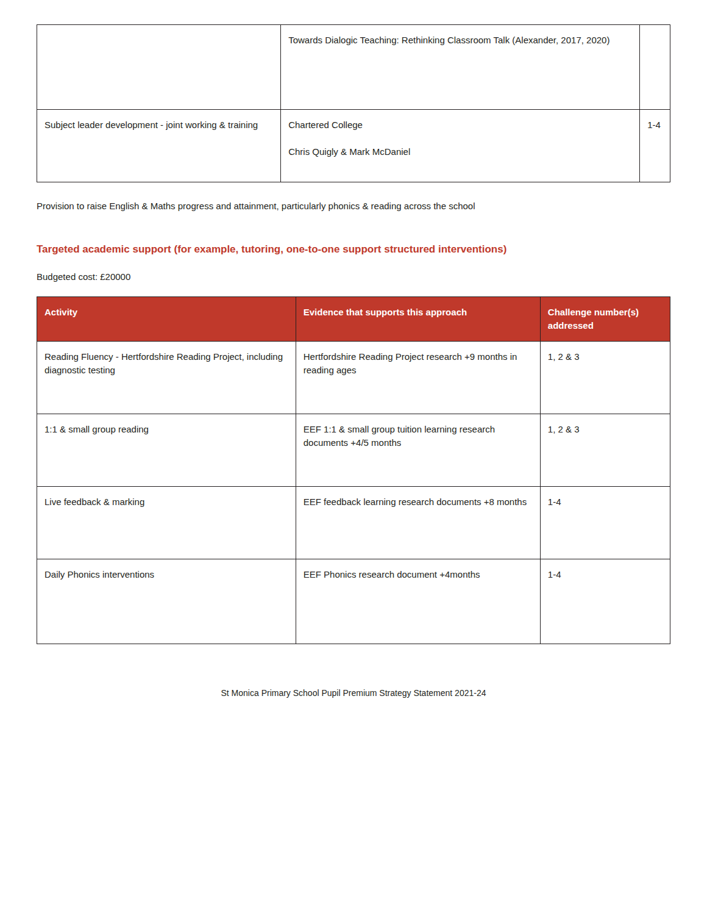| | Towards Dialogic Teaching: Rethinking Classroom Talk (Alexander, 2017, 2020) | |
| Subject leader development - joint working & training | Chartered College Chris Quigly & Mark McDaniel | 1-4 |
Provision to raise English & Maths progress and attainment, particularly phonics & reading across the school
Targeted academic support (for example, tutoring, one-to-one support structured interventions)
Budgeted cost: £20000
| Activity | Evidence that supports this approach | Challenge number(s) addressed |
| --- | --- | --- |
| Reading Fluency - Hertfordshire Reading Project, including diagnostic testing | Hertfordshire Reading Project research +9 months in reading ages | 1, 2 & 3 |
| 1:1 & small group reading | EEF 1:1 & small group tuition learning research documents +4/5 months | 1, 2 & 3 |
| Live feedback & marking | EEF feedback learning research documents +8 months | 1-4 |
| Daily Phonics interventions | EEF Phonics research document +4months | 1-4 |
St Monica Primary School Pupil Premium Strategy Statement 2021-24